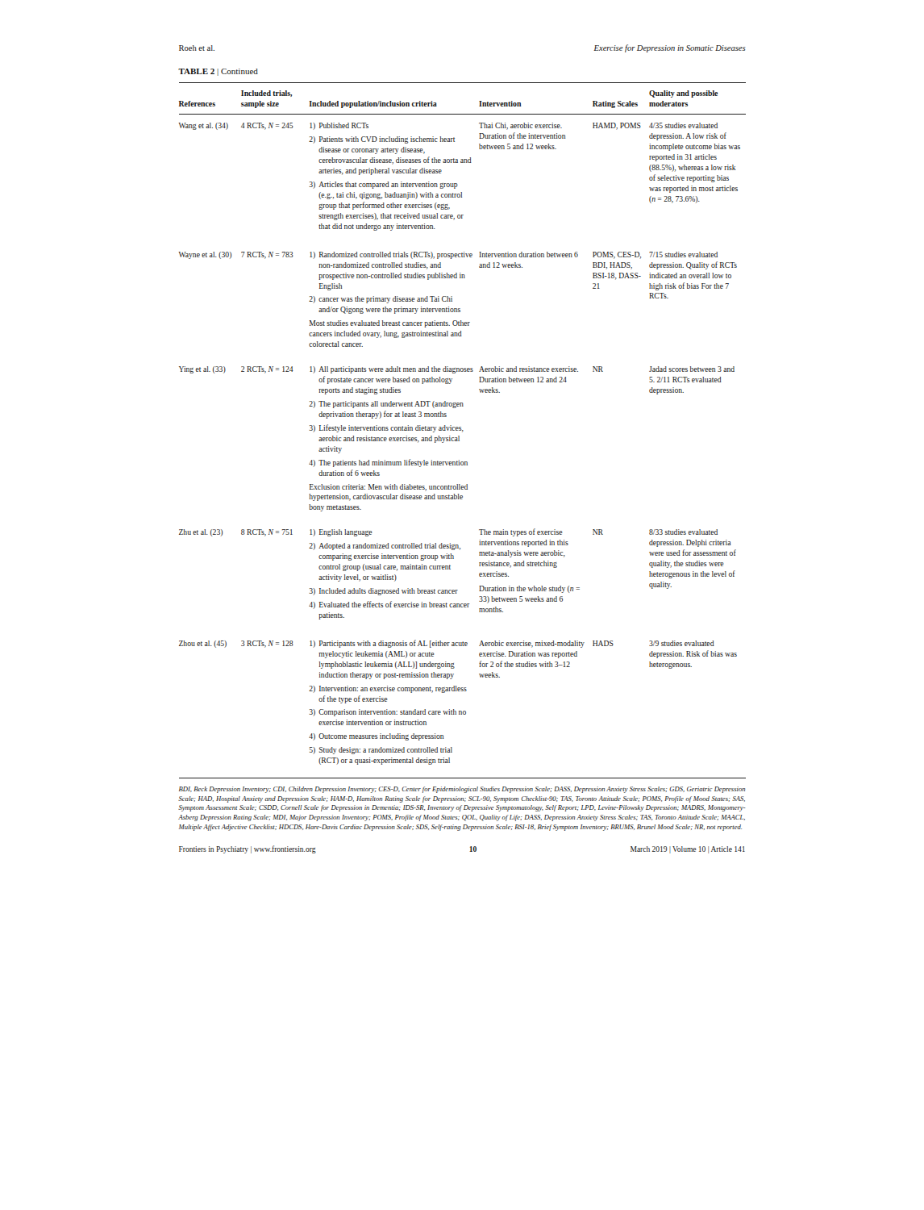Roeh et al.
Exercise for Depression in Somatic Diseases
TABLE 2 | Continued
| References | Included trials, sample size | Included population/inclusion criteria | Intervention | Rating Scales | Quality and possible moderators |
| --- | --- | --- | --- | --- | --- |
| Wang et al. (34) | 4 RCTs, N = 245 | 1) Published RCTs 2) Patients with CVD including ischemic heart disease or coronary artery disease, cerebrovascular disease, diseases of the aorta and arteries, and peripheral vascular disease 3) Articles that compared an intervention group (e.g., tai chi, qigong, baduanjin) with a control group that performed other exercises (egg, strength exercises), that received usual care, or that did not undergo any intervention. | Thai Chi, aerobic exercise. Duration of the intervention between 5 and 12 weeks. | HAMD, POMS | 4/35 studies evaluated depression. A low risk of incomplete outcome bias was reported in 31 articles (88.5%), whereas a low risk of selective reporting bias was reported in most articles ( n = 28, 73.6%). |
| Wayne et al. (30) | 7 RCTs, N = 783 | 1) Randomized controlled trials (RCTs), prospective non-randomized controlled studies, and prospective non-controlled studies published in English 2) cancer was the primary disease and Tai Chi and/or Qigong were the primary interventions Most studies evaluated breast cancer patients. Other cancers included ovary, lung, gastrointestinal and colorectal cancer. | Intervention duration between 6 and 12 weeks. | POMS, CES-D, BDI, HADS, BSI-18, DASS-21 | 7/15 studies evaluated depression. Quality of RCTs indicated an overall low to high risk of bias For the 7 RCTs. |
| Ying et al. (33) | 2 RCTs, N = 124 | 1) All participants were adult men and the diagnoses of prostate cancer were based on pathology reports and staging studies 2) The participants all underwent ADT (androgen deprivation therapy) for at least 3 months 3) Lifestyle interventions contain dietary advices, aerobic and resistance exercises, and physical activity 4) The patients had minimum lifestyle intervention duration of 6 weeks Exclusion criteria: Men with diabetes, uncontrolled hypertension, cardiovascular disease and unstable bony metastases. | Aerobic and resistance exercise. Duration between 12 and 24 weeks. | NR | Jadad scores between 3 and 5. 2/11 RCTs evaluated depression. |
| Zhu et al. (23) | 8 RCTs, N = 751 | 1) English language 2) Adopted a randomized controlled trial design, comparing exercise intervention group with control group (usual care, maintain current activity level, or waitlist) 3) Included adults diagnosed with breast cancer 4) Evaluated the effects of exercise in breast cancer patients. | The main types of exercise interventions reported in this meta-analysis were aerobic, resistance, and stretching exercises. Duration in the whole study ( n = 33) between 5 weeks and 6 months. | NR | 8/33 studies evaluated depression. Delphi criteria were used for assessment of quality, the studies were heterogenous in the level of quality. |
| Zhou et al. (45) | 3 RCTs, N = 128 | 1) Participants with a diagnosis of AL [either acute myelocytic leukemia (AML) or acute lymphoblastic leukemia (ALL)] undergoing induction therapy or post-remission therapy 2) Intervention: an exercise component, regardless of the type of exercise 3) Comparison intervention: standard care with no exercise intervention or instruction 4) Outcome measures including depression 5) Study design: a randomized controlled trial (RCT) or a quasi-experimental design trial | Aerobic exercise, mixed-modality exercise. Duration was reported for 2 of the studies with 3–12 weeks. | HADS | 3/9 studies evaluated depression. Risk of bias was heterogenous. |
BDI, Beck Depression Inventory; CDI, Children Depression Inventory; CES-D, Center for Epidemiological Studies Depression Scale; DASS, Depression Anxiety Stress Scales; GDS, Geriatric Depression Scale; HAD, Hospital Anxiety and Depression Scale; HAM-D, Hamilton Rating Scale for Depression; SCL-90, Symptom Checklist-90; TAS, Toronto Attitude Scale; POMS, Profile of Mood States; SAS, Symptom Assessment Scale; CSDD, Cornell Scale for Depression in Dementia; IDS-SR, Inventory of Depressive Symptomatology, Self Report; LPD, Levine-Pilowsky Depression; MADRS, Montgomery-Asberg Depression Rating Scale; MDI, Major Depression Inventory; POMS, Profile of Mood States; QOL, Quality of Life; DASS, Depression Anxiety Stress Scales; TAS, Toronto Attitude Scale; MAACL, Multiple Affect Adjective Checklist; HDCDS, Hare-Davis Cardiac Depression Scale; SDS, Self-rating Depression Scale; BSI-18, Brief Symptom Inventory; BRUMS, Brunel Mood Scale; NR, not reported.
Frontiers in Psychiatry | www.frontiersin.org
10
March 2019 | Volume 10 | Article 141